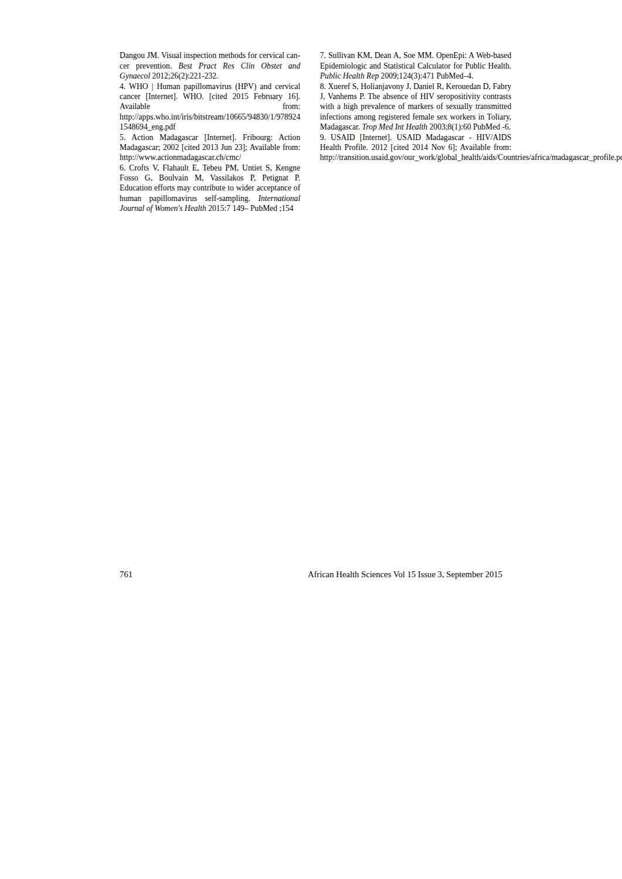Dangou JM. Visual inspection methods for cervical cancer prevention. Best Pract Res Clin Obstet and Gynaecol 2012;26(2):221-232.
4. WHO | Human papillomavirus (HPV) and cervical cancer [Internet]. WHO. [cited 2015 February 16]. Available from: http://apps.who.int/iris/bitstream/10665/94830/1/978924 1548694_eng.pdf
5. Action Madagascar [Internet]. Fribourg: Action Madagascar; 2002 [cited 2013 Jun 23]; Available from: http://www.actionmadagascar.ch/cmc/
6. Crofts V, Flahault E, Tebeu PM, Untiet S, Kengne Fosso G, Boulvain M, Vassilakos P, Petignat P. Education efforts may contribute to wider acceptance of human papillomavirus self-sampling. International Journal of Women's Health 2015:7 149– PubMed ;154
7. Sullivan KM, Dean A, Soe MM. OpenEpi: A Web-based Epidemiologic and Statistical Calculator for Public Health. Public Health Rep 2009;124(3):471 PubMed–4.
8. Xueref S, Holianjavony J, Daniel R, Kerouedan D, Fabry J, Vanhems P. The absence of HIV seropositivity contrasts with a high prevalence of markers of sexually transmitted infections among registered female sex workers in Toliary, Madagascar. Trop Med Int Health 2003;8(1):60 PubMed -6.
9. USAID [Internet]. USAID Madagascar - HIV/AIDS Health Profile. 2012 [cited 2014 Nov 6]; Available from: http://transition.usaid.gov/our_work/global_health/aids/Countries/africa/madagascar_profile.pdf
761
African Health Sciences Vol 15 Issue 3, September 2015